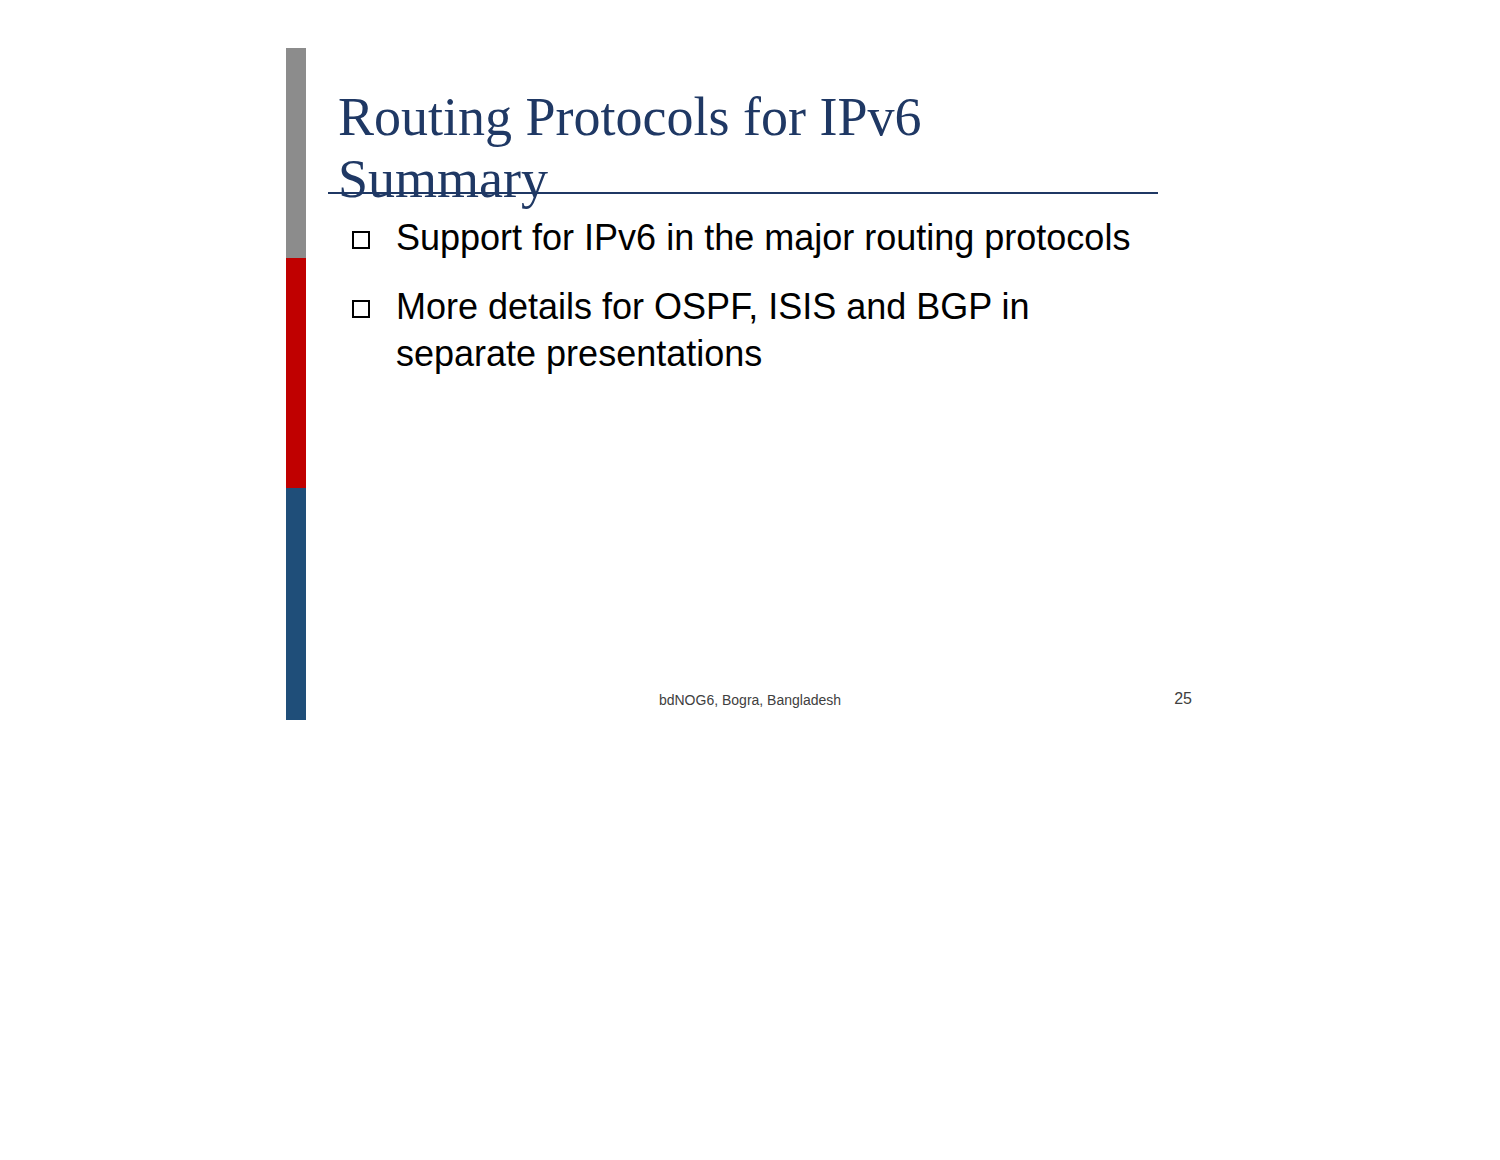Routing Protocols for IPv6
Summary
Support for IPv6 in the major routing protocols
More details for OSPF, ISIS and BGP in separate presentations
bdNOG6, Bogra, Bangladesh
25